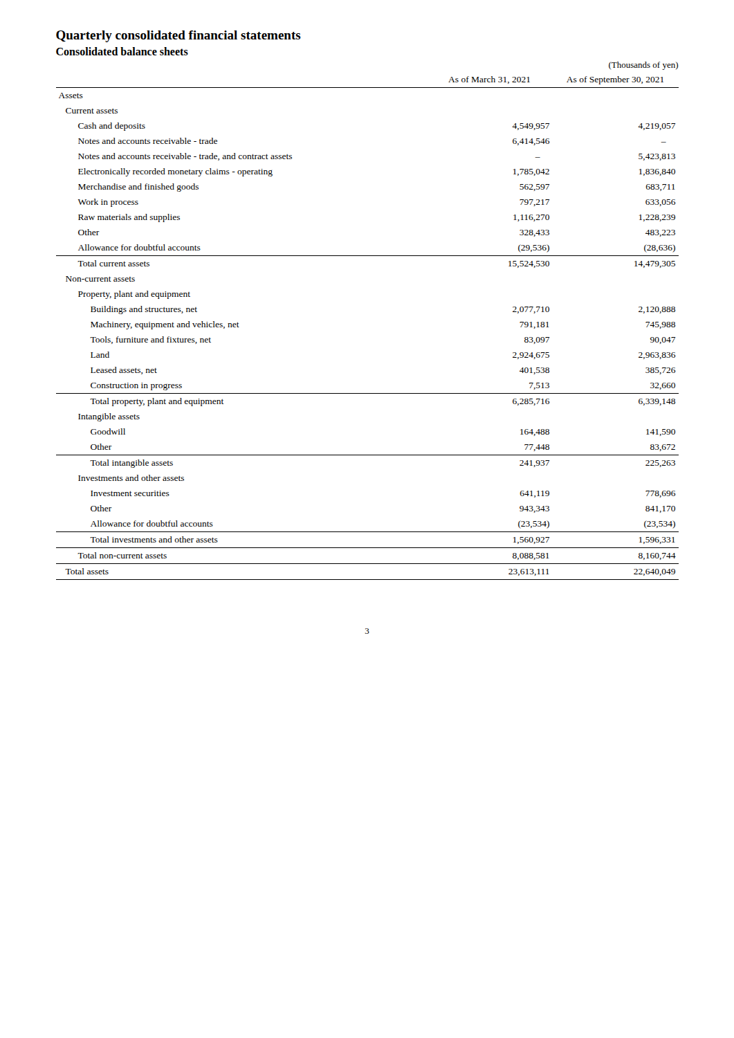Quarterly consolidated financial statements
Consolidated balance sheets
(Thousands of yen)
| | As of March 31, 2021 | As of September 30, 2021 |
| --- | --- | --- |
| Assets | | |
| Current assets | | |
| Cash and deposits | 4,549,957 | 4,219,057 |
| Notes and accounts receivable - trade | 6,414,546 | – |
| Notes and accounts receivable - trade, and contract assets | – | 5,423,813 |
| Electronically recorded monetary claims - operating | 1,785,042 | 1,836,840 |
| Merchandise and finished goods | 562,597 | 683,711 |
| Work in process | 797,217 | 633,056 |
| Raw materials and supplies | 1,116,270 | 1,228,239 |
| Other | 328,433 | 483,223 |
| Allowance for doubtful accounts | (29,536) | (28,636) |
| Total current assets | 15,524,530 | 14,479,305 |
| Non-current assets | | |
| Property, plant and equipment | | |
| Buildings and structures, net | 2,077,710 | 2,120,888 |
| Machinery, equipment and vehicles, net | 791,181 | 745,988 |
| Tools, furniture and fixtures, net | 83,097 | 90,047 |
| Land | 2,924,675 | 2,963,836 |
| Leased assets, net | 401,538 | 385,726 |
| Construction in progress | 7,513 | 32,660 |
| Total property, plant and equipment | 6,285,716 | 6,339,148 |
| Intangible assets | | |
| Goodwill | 164,488 | 141,590 |
| Other | 77,448 | 83,672 |
| Total intangible assets | 241,937 | 225,263 |
| Investments and other assets | | |
| Investment securities | 641,119 | 778,696 |
| Other | 943,343 | 841,170 |
| Allowance for doubtful accounts | (23,534) | (23,534) |
| Total investments and other assets | 1,560,927 | 1,596,331 |
| Total non-current assets | 8,088,581 | 8,160,744 |
| Total assets | 23,613,111 | 22,640,049 |
3